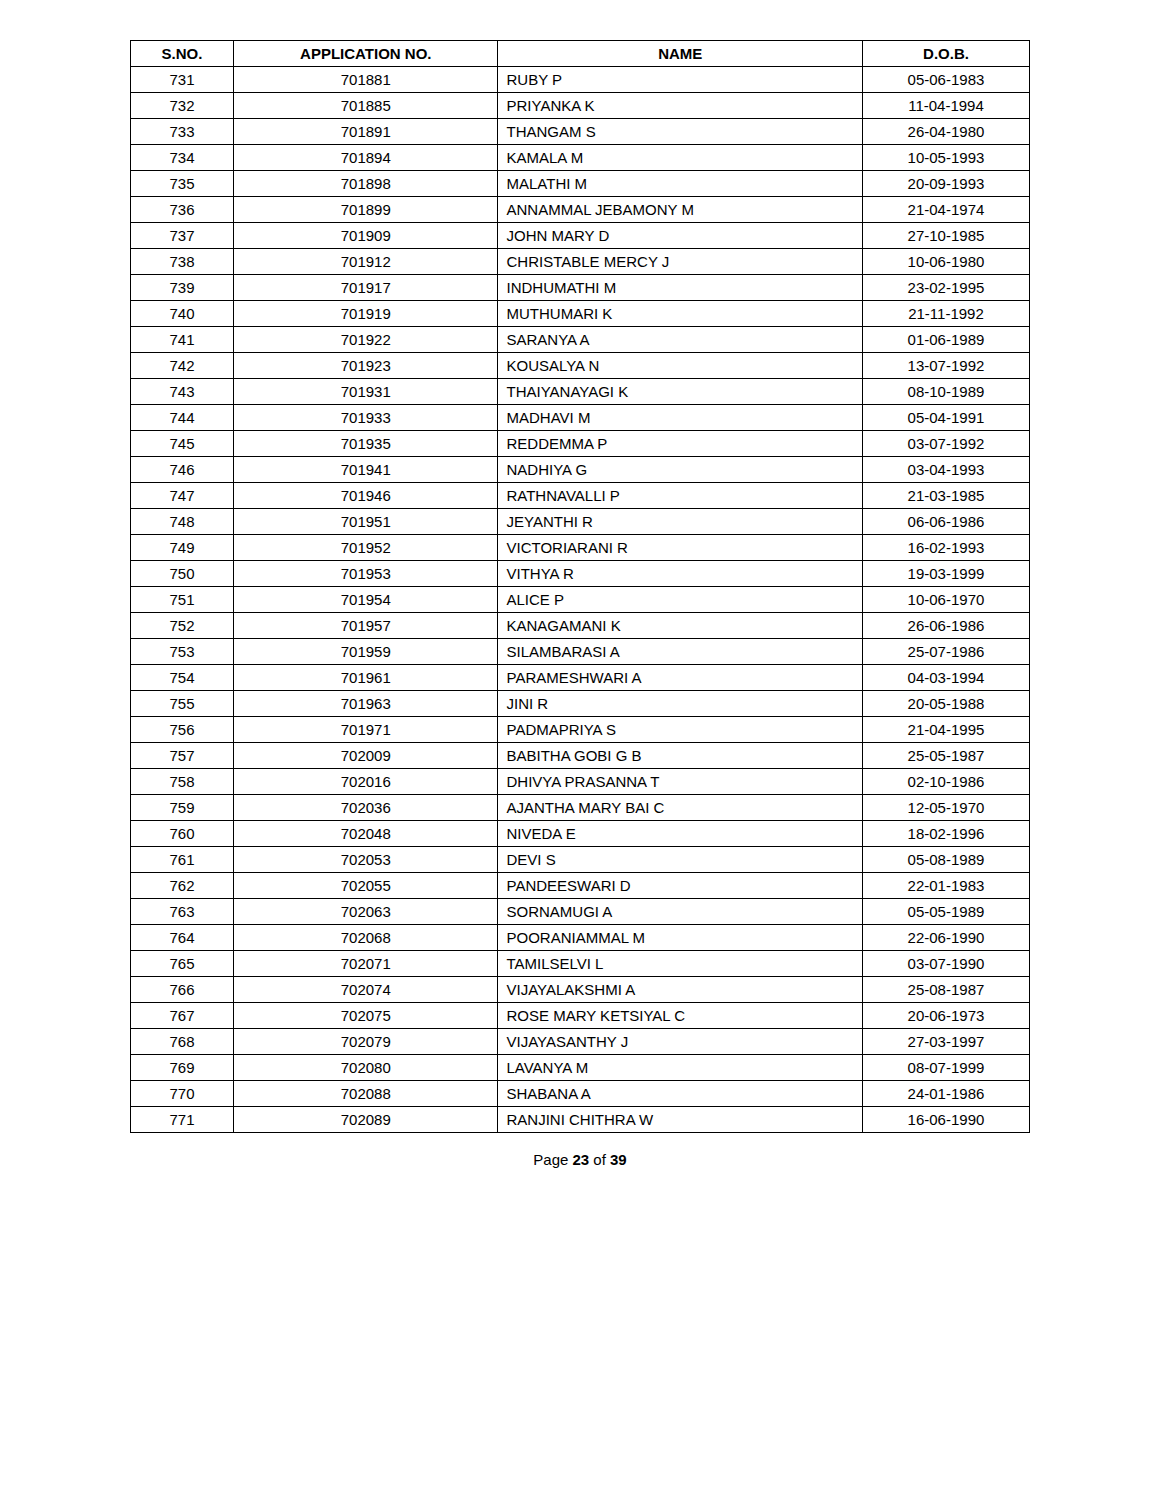| S.NO. | APPLICATION NO. | NAME | D.O.B. |
| --- | --- | --- | --- |
| 731 | 701881 | RUBY P | 05-06-1983 |
| 732 | 701885 | PRIYANKA K | 11-04-1994 |
| 733 | 701891 | THANGAM S | 26-04-1980 |
| 734 | 701894 | KAMALA M | 10-05-1993 |
| 735 | 701898 | MALATHI M | 20-09-1993 |
| 736 | 701899 | ANNAMMAL JEBAMONY M | 21-04-1974 |
| 737 | 701909 | JOHN MARY D | 27-10-1985 |
| 738 | 701912 | CHRISTABLE MERCY J | 10-06-1980 |
| 739 | 701917 | INDHUMATHI M | 23-02-1995 |
| 740 | 701919 | MUTHUMARI K | 21-11-1992 |
| 741 | 701922 | SARANYA A | 01-06-1989 |
| 742 | 701923 | KOUSALYA N | 13-07-1992 |
| 743 | 701931 | THAIYANAYAGI K | 08-10-1989 |
| 744 | 701933 | MADHAVI M | 05-04-1991 |
| 745 | 701935 | REDDEMMA P | 03-07-1992 |
| 746 | 701941 | NADHIYA G | 03-04-1993 |
| 747 | 701946 | RATHNAVALLI P | 21-03-1985 |
| 748 | 701951 | JEYANTHI R | 06-06-1986 |
| 749 | 701952 | VICTORIARANI R | 16-02-1993 |
| 750 | 701953 | VITHYA R | 19-03-1999 |
| 751 | 701954 | ALICE P | 10-06-1970 |
| 752 | 701957 | KANAGAMANI K | 26-06-1986 |
| 753 | 701959 | SILAMBARASI A | 25-07-1986 |
| 754 | 701961 | PARAMESHWARI A | 04-03-1994 |
| 755 | 701963 | JINI R | 20-05-1988 |
| 756 | 701971 | PADMAPRIYA S | 21-04-1995 |
| 757 | 702009 | BABITHA GOBI G B | 25-05-1987 |
| 758 | 702016 | DHIVYA PRASANNA T | 02-10-1986 |
| 759 | 702036 | AJANTHA MARY BAI C | 12-05-1970 |
| 760 | 702048 | NIVEDA E | 18-02-1996 |
| 761 | 702053 | DEVI S | 05-08-1989 |
| 762 | 702055 | PANDEESWARI D | 22-01-1983 |
| 763 | 702063 | SORNAMUGI A | 05-05-1989 |
| 764 | 702068 | POORANIAMMAL M | 22-06-1990 |
| 765 | 702071 | TAMILSELVI L | 03-07-1990 |
| 766 | 702074 | VIJAYALAKSHMI A | 25-08-1987 |
| 767 | 702075 | ROSE MARY KETSIYAL C | 20-06-1973 |
| 768 | 702079 | VIJAYASANTHY J | 27-03-1997 |
| 769 | 702080 | LAVANYA M | 08-07-1999 |
| 770 | 702088 | SHABANA A | 24-01-1986 |
| 771 | 702089 | RANJINI CHITHRA W | 16-06-1990 |
Page 23 of 39